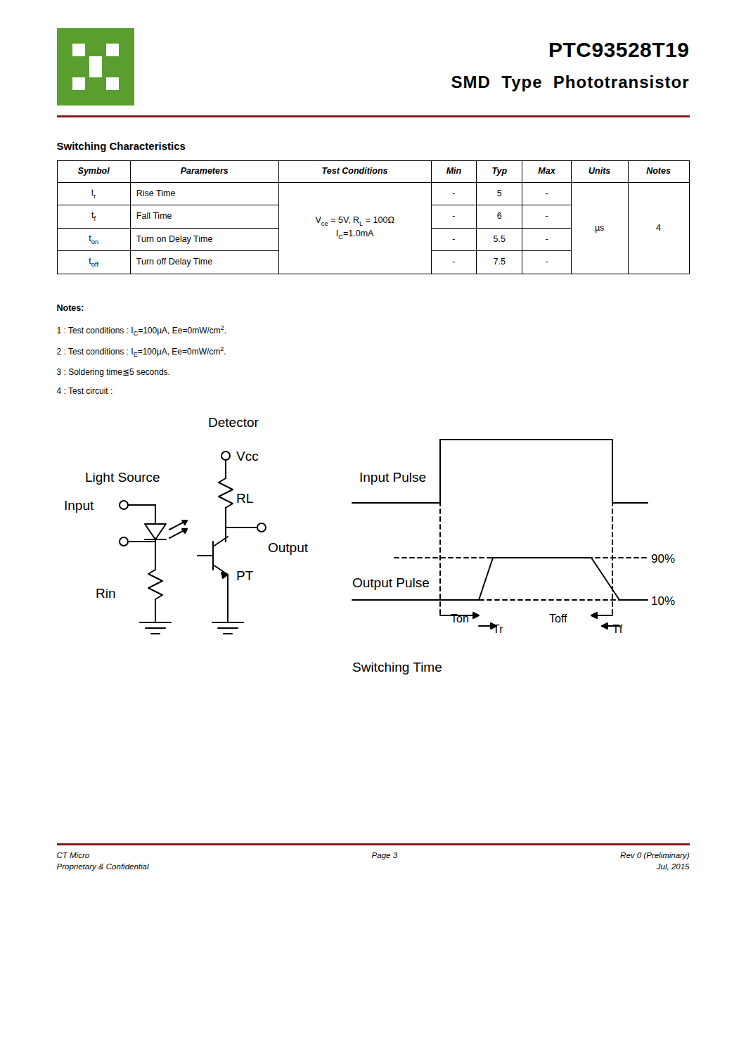PTC93528T19
SMD Type Phototransistor
Switching Characteristics
| Symbol | Parameters | Test Conditions | Min | Typ | Max | Units | Notes |
| --- | --- | --- | --- | --- | --- | --- | --- |
| t r | Rise Time | V ce = 5V, R L = 100Ω I C =1.0mA | - | 5 | - | µs | 4 |
| t f | Fall Time | - | 6 | - |
| t on | Turn on Delay Time | - | 5.5 | - |
| t off | Turn off Delay Time | - | 7.5 | - |
Notes:
1 : Test conditions : IC=100µA, Ee=0mW/cm2.
2 : Test conditions : IE=100µA, Ee=0mW/cm2.
3 : Soldering time≦5 seconds.
4 : Test circuit :
Detector Light Source Input Vcc RL Output PT Rin Input Pulse Output Pulse 90% 10% Ton Toff Tr Tf Switching Time
CT Micro Proprietary & Confidential
Page 3
Rev 0 (Preliminary) Jul, 2015